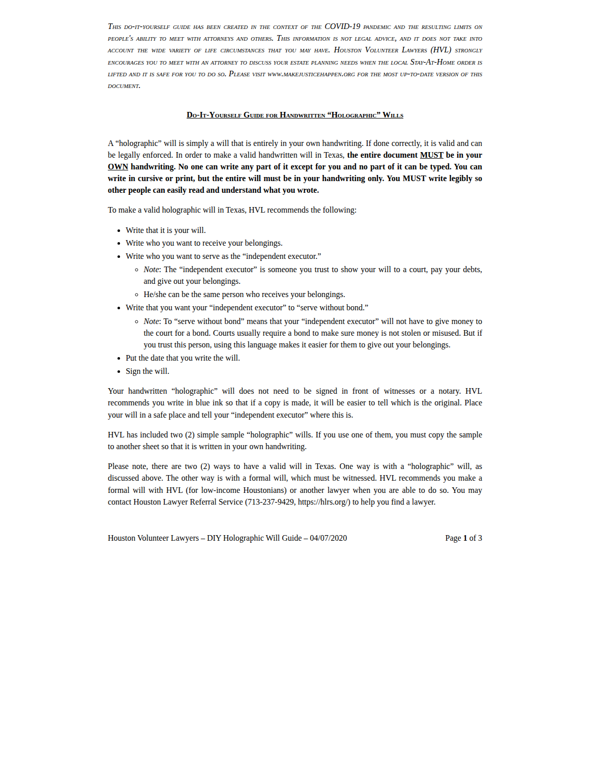This do-it-yourself guide has been created in the context of the COVID-19 pandemic and the resulting limits on people's ability to meet with attorneys and others. This information is not legal advice, and it does not take into account the wide variety of life circumstances that you may have. Houston Volunteer Lawyers (HVL) strongly encourages you to meet with an attorney to discuss your estate planning needs when the local Stay-At-Home order is lifted and it is safe for you to do so. Please visit www.makejusticehappen.org for the most up-to-date version of this document.
Do-It-Yourself Guide for Handwritten “Holographic” Wills
A “holographic” will is simply a will that is entirely in your own handwriting. If done correctly, it is valid and can be legally enforced. In order to make a valid handwritten will in Texas, the entire document MUST be in your OWN handwriting. No one can write any part of it except for you and no part of it can be typed. You can write in cursive or print, but the entire will must be in your handwriting only. You MUST write legibly so other people can easily read and understand what you wrote.
To make a valid holographic will in Texas, HVL recommends the following:
Write that it is your will.
Write who you want to receive your belongings.
Write who you want to serve as the “independent executor.”
Note: The “independent executor” is someone you trust to show your will to a court, pay your debts, and give out your belongings.
He/she can be the same person who receives your belongings.
Write that you want your “independent executor” to “serve without bond.”
Note: To “serve without bond” means that your “independent executor” will not have to give money to the court for a bond. Courts usually require a bond to make sure money is not stolen or misused. But if you trust this person, using this language makes it easier for them to give out your belongings.
Put the date that you write the will.
Sign the will.
Your handwritten “holographic” will does not need to be signed in front of witnesses or a notary. HVL recommends you write in blue ink so that if a copy is made, it will be easier to tell which is the original. Place your will in a safe place and tell your “independent executor” where this is.
HVL has included two (2) simple sample “holographic” wills. If you use one of them, you must copy the sample to another sheet so that it is written in your own handwriting.
Please note, there are two (2) ways to have a valid will in Texas. One way is with a “holographic” will, as discussed above. The other way is with a formal will, which must be witnessed. HVL recommends you make a formal will with HVL (for low-income Houstonians) or another lawyer when you are able to do so. You may contact Houston Lawyer Referral Service (713-237-9429, https://hlrs.org/) to help you find a lawyer.
Houston Volunteer Lawyers – DIY Holographic Will Guide – 04/07/2020 Page 1 of 3